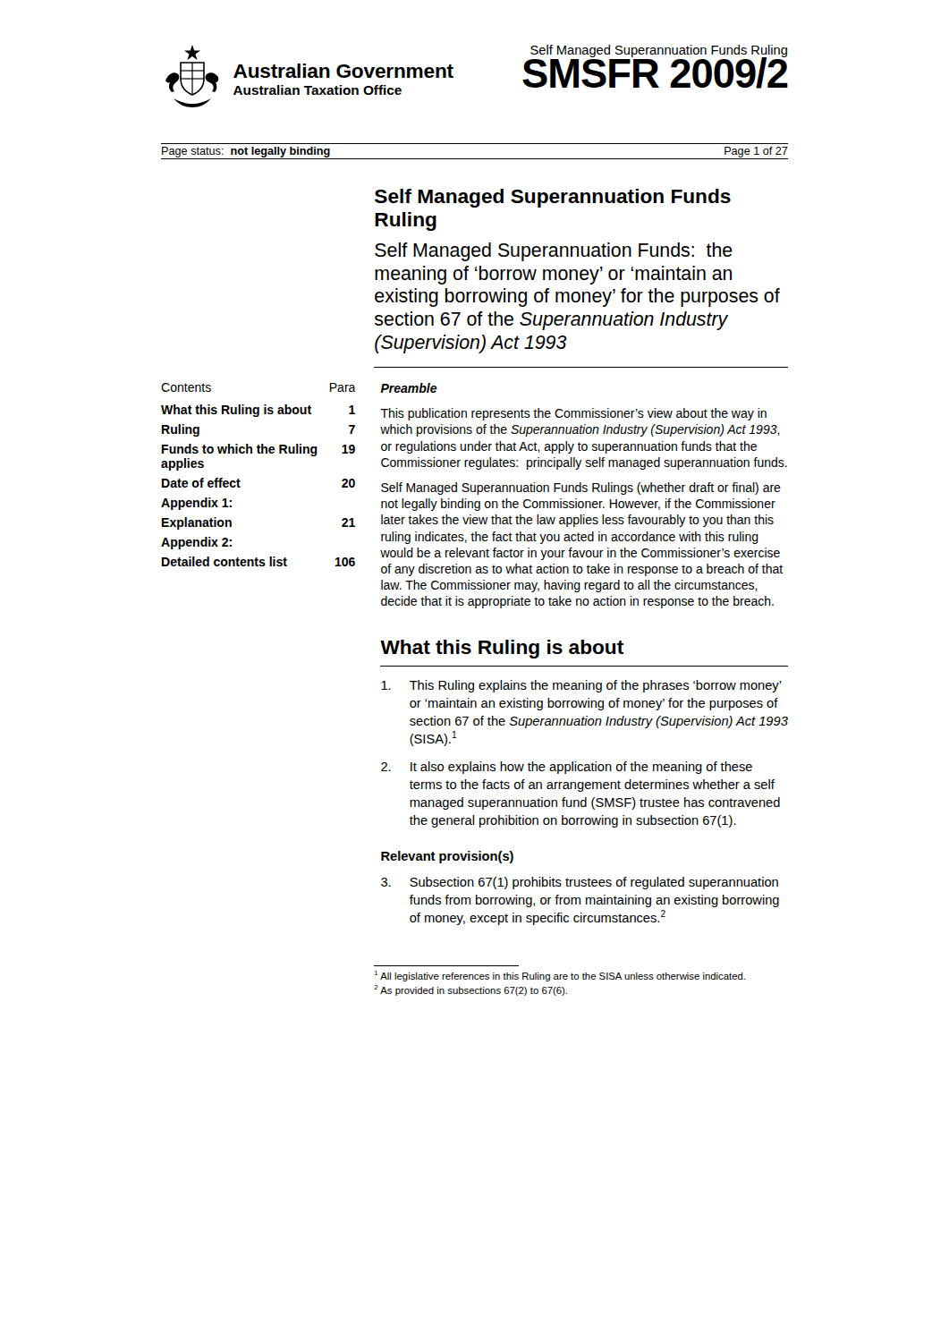Australian Government
Australian Taxation Office
Self Managed Superannuation Funds Ruling
SMSFR 2009/2
Page status: not legally binding Page 1 of 27
Self Managed Superannuation Funds Ruling
Self Managed Superannuation Funds: the meaning of ‘borrow money’ or ‘maintain an existing borrowing of money’ for the purposes of section 67 of the Superannuation Industry (Supervision) Act 1993
Contents Para
| What this Ruling is about | 1 |
| Ruling | 7 |
| Funds to which the Ruling applies | 19 |
| Date of effect | 20 |
| Appendix 1: | |
| Explanation | 21 |
| Appendix 2: | |
| Detailed contents list | 106 |
Preamble
This publication represents the Commissioner’s view about the way in which provisions of the Superannuation Industry (Supervision) Act 1993, or regulations under that Act, apply to superannuation funds that the Commissioner regulates: principally self managed superannuation funds.
Self Managed Superannuation Funds Rulings (whether draft or final) are not legally binding on the Commissioner. However, if the Commissioner later takes the view that the law applies less favourably to you than this ruling indicates, the fact that you acted in accordance with this ruling would be a relevant factor in your favour in the Commissioner’s exercise of any discretion as to what action to take in response to a breach of that law. The Commissioner may, having regard to all the circumstances, decide that it is appropriate to take no action in response to the breach.
What this Ruling is about
1. This Ruling explains the meaning of the phrases ‘borrow money’ or ‘maintain an existing borrowing of money’ for the purposes of section 67 of the Superannuation Industry (Supervision) Act 1993 (SISA).1
2. It also explains how the application of the meaning of these terms to the facts of an arrangement determines whether a self managed superannuation fund (SMSF) trustee has contravened the general prohibition on borrowing in subsection 67(1).
Relevant provision(s)
3. Subsection 67(1) prohibits trustees of regulated superannuation funds from borrowing, or from maintaining an existing borrowing of money, except in specific circumstances.2
1 All legislative references in this Ruling are to the SISA unless otherwise indicated.
2 As provided in subsections 67(2) to 67(6).